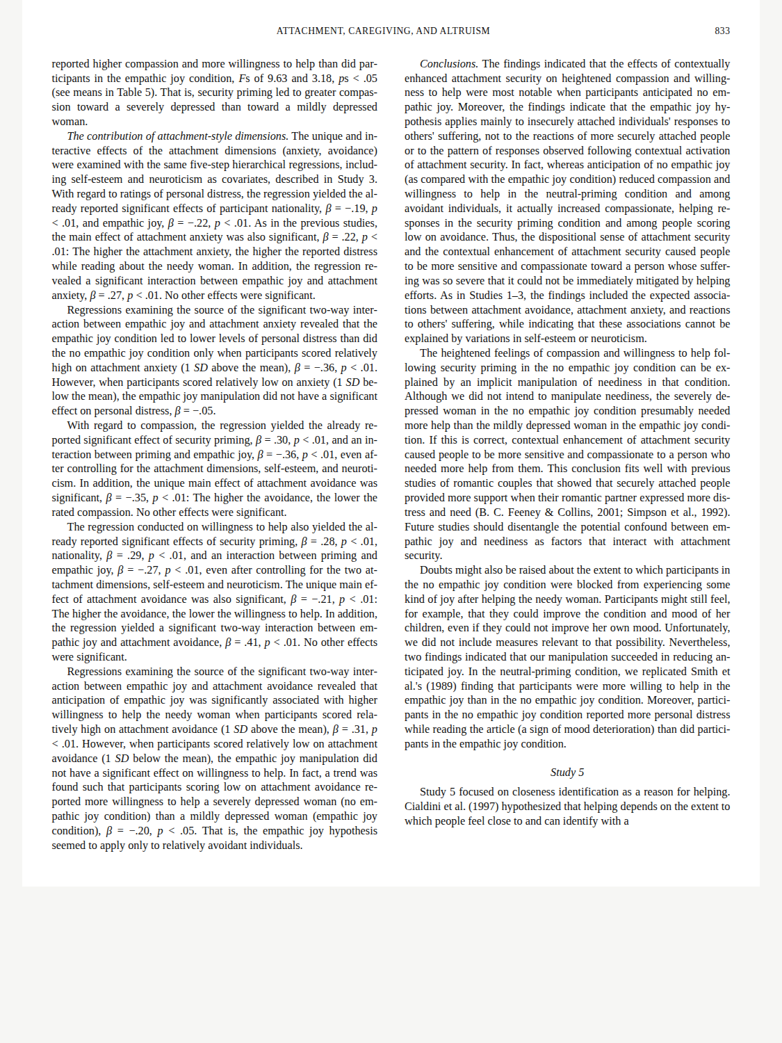ATTACHMENT, CAREGIVING, AND ALTRUISM 833
reported higher compassion and more willingness to help than did participants in the empathic joy condition, Fs of 9.63 and 3.18, ps < .05 (see means in Table 5). That is, security priming led to greater compassion toward a severely depressed than toward a mildly depressed woman.
The contribution of attachment-style dimensions. The unique and interactive effects of the attachment dimensions (anxiety, avoidance) were examined with the same five-step hierarchical regressions, including self-esteem and neuroticism as covariates, described in Study 3. With regard to ratings of personal distress, the regression yielded the already reported significant effects of participant nationality, β = −.19, p < .01, and empathic joy, β = −.22, p < .01. As in the previous studies, the main effect of attachment anxiety was also significant, β = .22, p < .01: The higher the attachment anxiety, the higher the reported distress while reading about the needy woman. In addition, the regression revealed a significant interaction between empathic joy and attachment anxiety, β = .27, p < .01. No other effects were significant.
Regressions examining the source of the significant two-way interaction between empathic joy and attachment anxiety revealed that the empathic joy condition led to lower levels of personal distress than did the no empathic joy condition only when participants scored relatively high on attachment anxiety (1 SD above the mean), β = −.36, p < .01. However, when participants scored relatively low on anxiety (1 SD below the mean), the empathic joy manipulation did not have a significant effect on personal distress, β = −.05.
With regard to compassion, the regression yielded the already reported significant effect of security priming, β = .30, p < .01, and an interaction between priming and empathic joy, β = −.36, p < .01, even after controlling for the attachment dimensions, self-esteem, and neuroticism. In addition, the unique main effect of attachment avoidance was significant, β = −.35, p < .01: The higher the avoidance, the lower the rated compassion. No other effects were significant.
The regression conducted on willingness to help also yielded the already reported significant effects of security priming, β = .28, p < .01, nationality, β = .29, p < .01, and an interaction between priming and empathic joy, β = −.27, p < .01, even after controlling for the two attachment dimensions, self-esteem and neuroticism. The unique main effect of attachment avoidance was also significant, β = −.21, p < .01: The higher the avoidance, the lower the willingness to help. In addition, the regression yielded a significant two-way interaction between empathic joy and attachment avoidance, β = .41, p < .01. No other effects were significant.
Regressions examining the source of the significant two-way interaction between empathic joy and attachment avoidance revealed that anticipation of empathic joy was significantly associated with higher willingness to help the needy woman when participants scored relatively high on attachment avoidance (1 SD above the mean), β = .31, p < .01. However, when participants scored relatively low on attachment avoidance (1 SD below the mean), the empathic joy manipulation did not have a significant effect on willingness to help. In fact, a trend was found such that participants scoring low on attachment avoidance reported more willingness to help a severely depressed woman (no empathic joy condition) than a mildly depressed woman (empathic joy condition), β = −.20, p < .05. That is, the empathic joy hypothesis seemed to apply only to relatively avoidant individuals.
Conclusions. The findings indicated that the effects of contextually enhanced attachment security on heightened compassion and willingness to help were most notable when participants anticipated no empathic joy. Moreover, the findings indicate that the empathic joy hypothesis applies mainly to insecurely attached individuals' responses to others' suffering, not to the reactions of more securely attached people or to the pattern of responses observed following contextual activation of attachment security. In fact, whereas anticipation of no empathic joy (as compared with the empathic joy condition) reduced compassion and willingness to help in the neutral-priming condition and among avoidant individuals, it actually increased compassionate, helping responses in the security priming condition and among people scoring low on avoidance. Thus, the dispositional sense of attachment security and the contextual enhancement of attachment security caused people to be more sensitive and compassionate toward a person whose suffering was so severe that it could not be immediately mitigated by helping efforts. As in Studies 1–3, the findings included the expected associations between attachment avoidance, attachment anxiety, and reactions to others' suffering, while indicating that these associations cannot be explained by variations in self-esteem or neuroticism.
The heightened feelings of compassion and willingness to help following security priming in the no empathic joy condition can be explained by an implicit manipulation of neediness in that condition. Although we did not intend to manipulate neediness, the severely depressed woman in the no empathic joy condition presumably needed more help than the mildly depressed woman in the empathic joy condition. If this is correct, contextual enhancement of attachment security caused people to be more sensitive and compassionate to a person who needed more help from them. This conclusion fits well with previous studies of romantic couples that showed that securely attached people provided more support when their romantic partner expressed more distress and need (B. C. Feeney & Collins, 2001; Simpson et al., 1992). Future studies should disentangle the potential confound between empathic joy and neediness as factors that interact with attachment security.
Doubts might also be raised about the extent to which participants in the no empathic joy condition were blocked from experiencing some kind of joy after helping the needy woman. Participants might still feel, for example, that they could improve the condition and mood of her children, even if they could not improve her own mood. Unfortunately, we did not include measures relevant to that possibility. Nevertheless, two findings indicated that our manipulation succeeded in reducing anticipated joy. In the neutral-priming condition, we replicated Smith et al.'s (1989) finding that participants were more willing to help in the empathic joy than in the no empathic joy condition. Moreover, participants in the no empathic joy condition reported more personal distress while reading the article (a sign of mood deterioration) than did participants in the empathic joy condition.
Study 5
Study 5 focused on closeness identification as a reason for helping. Cialdini et al. (1997) hypothesized that helping depends on the extent to which people feel close to and can identify with a